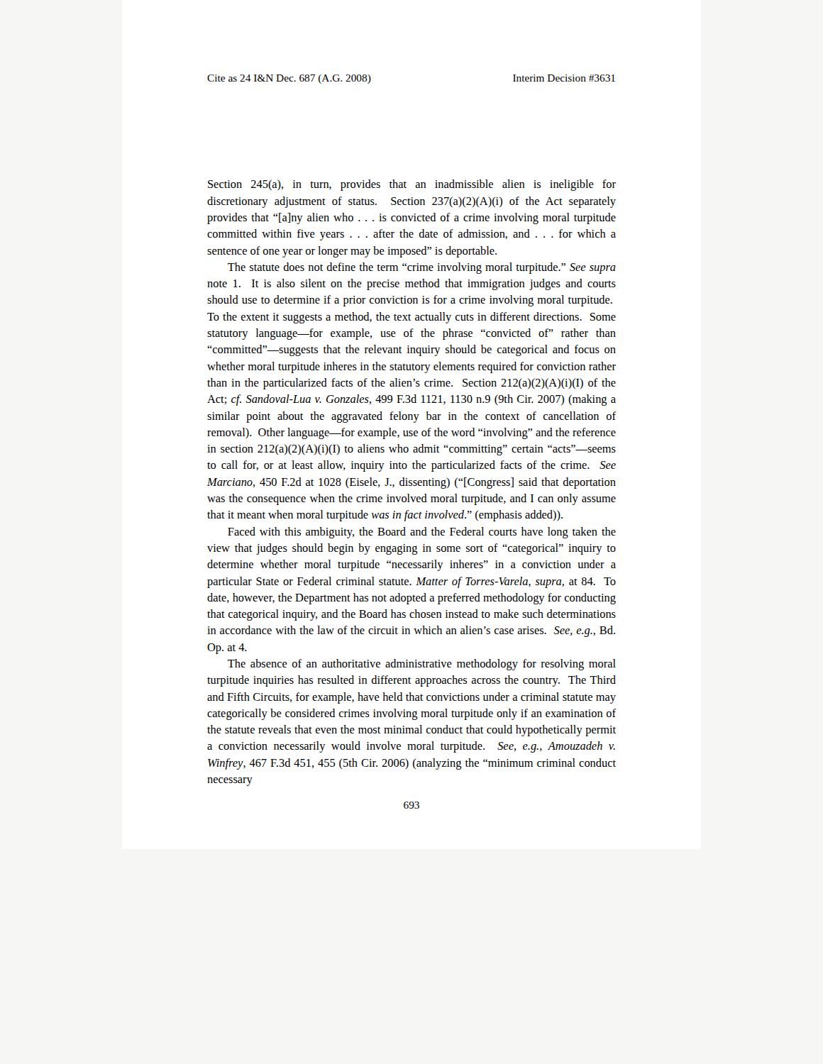Cite as 24 I&N Dec. 687 (A.G. 2008)
Interim Decision #3631
Section 245(a), in turn, provides that an inadmissible alien is ineligible for discretionary adjustment of status. Section 237(a)(2)(A)(i) of the Act separately provides that “[a]ny alien who . . . is convicted of a crime involving moral turpitude committed within five years . . . after the date of admission, and . . . for which a sentence of one year or longer may be imposed” is deportable.
The statute does not define the term “crime involving moral turpitude.” See supra note 1. It is also silent on the precise method that immigration judges and courts should use to determine if a prior conviction is for a crime involving moral turpitude. To the extent it suggests a method, the text actually cuts in different directions. Some statutory language—for example, use of the phrase “convicted of” rather than “committed”—suggests that the relevant inquiry should be categorical and focus on whether moral turpitude inheres in the statutory elements required for conviction rather than in the particularized facts of the alien’s crime. Section 212(a)(2)(A)(i)(I) of the Act; cf. Sandoval-Lua v. Gonzales, 499 F.3d 1121, 1130 n.9 (9th Cir. 2007) (making a similar point about the aggravated felony bar in the context of cancellation of removal). Other language—for example, use of the word “involving” and the reference in section 212(a)(2)(A)(i)(I) to aliens who admit “committing” certain “acts”—seems to call for, or at least allow, inquiry into the particularized facts of the crime. See Marciano, 450 F.2d at 1028 (Eisele, J., dissenting) (“[Congress] said that deportation was the consequence when the crime involved moral turpitude, and I can only assume that it meant when moral turpitude was in fact involved.” (emphasis added)).
Faced with this ambiguity, the Board and the Federal courts have long taken the view that judges should begin by engaging in some sort of “categorical” inquiry to determine whether moral turpitude “necessarily inheres” in a conviction under a particular State or Federal criminal statute. Matter of Torres-Varela, supra, at 84. To date, however, the Department has not adopted a preferred methodology for conducting that categorical inquiry, and the Board has chosen instead to make such determinations in accordance with the law of the circuit in which an alien’s case arises. See, e.g., Bd. Op. at 4.
The absence of an authoritative administrative methodology for resolving moral turpitude inquiries has resulted in different approaches across the country. The Third and Fifth Circuits, for example, have held that convictions under a criminal statute may categorically be considered crimes involving moral turpitude only if an examination of the statute reveals that even the most minimal conduct that could hypothetically permit a conviction necessarily would involve moral turpitude. See, e.g., Amouzadeh v. Winfrey, 467 F.3d 451, 455 (5th Cir. 2006) (analyzing the “minimum criminal conduct necessary
693